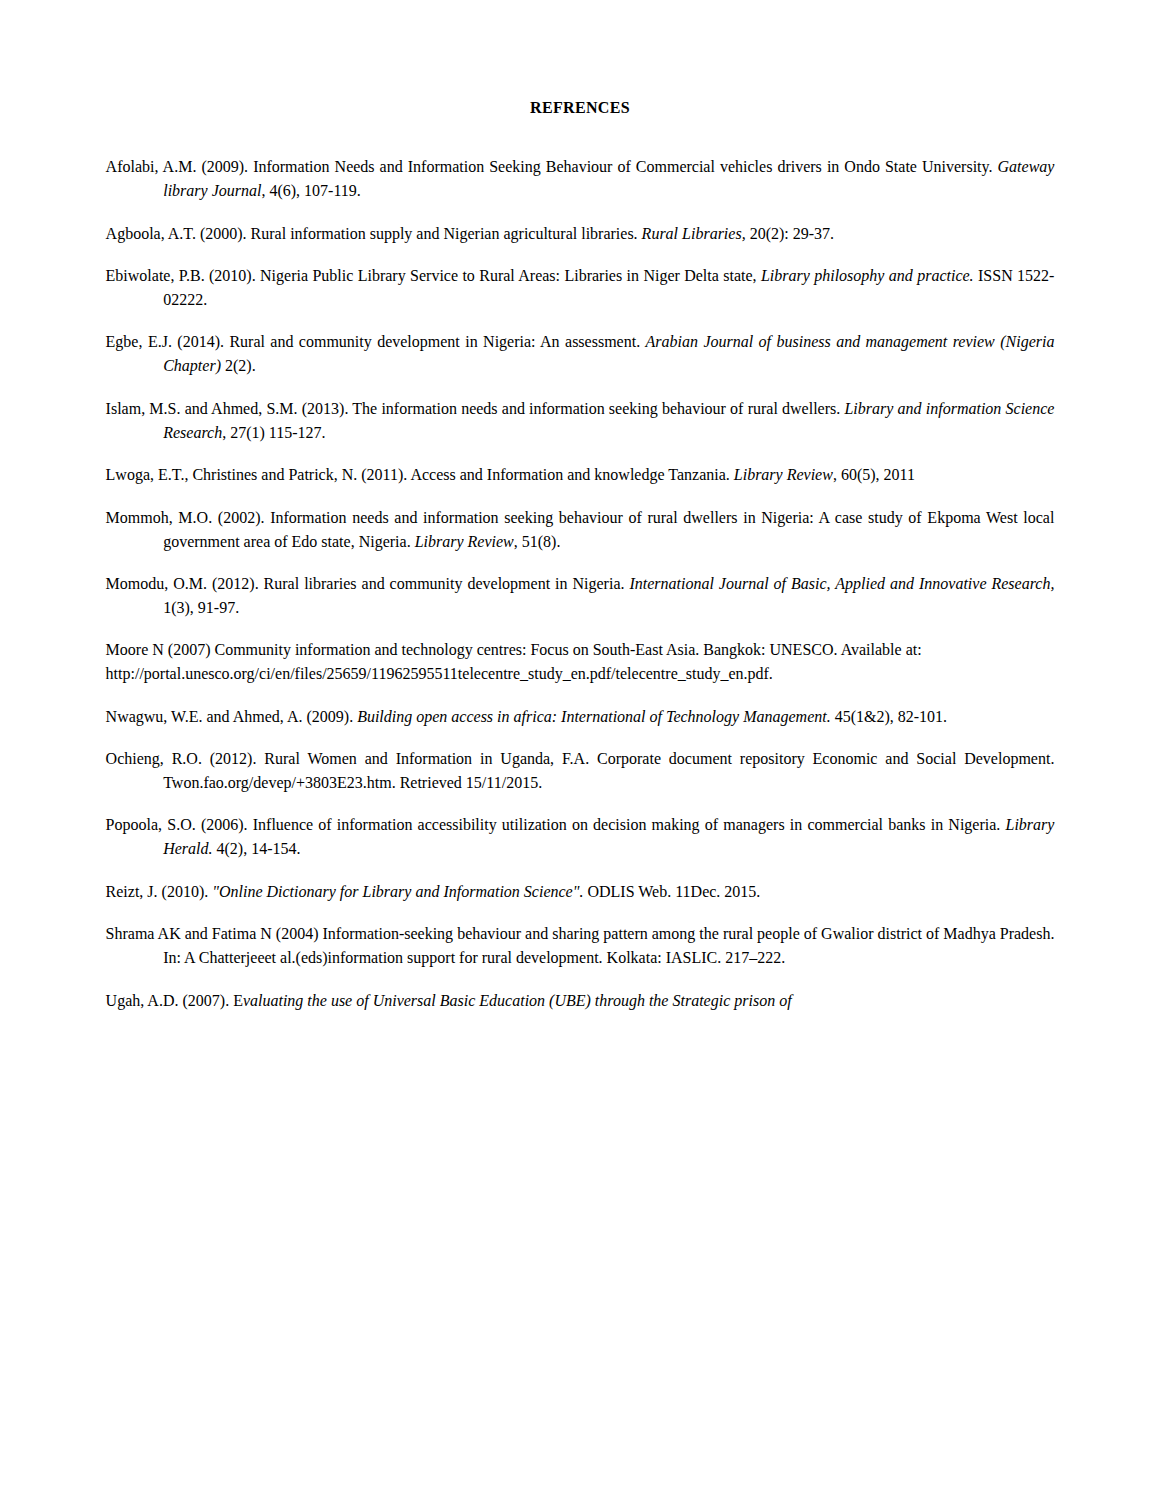REFRENCES
Afolabi, A.M. (2009). Information Needs and Information Seeking Behaviour of Commercial vehicles drivers in Ondo State University. Gateway library Journal, 4(6), 107-119.
Agboola, A.T. (2000). Rural information supply and Nigerian agricultural libraries. Rural Libraries, 20(2): 29-37.
Ebiwolate, P.B. (2010). Nigeria Public Library Service to Rural Areas: Libraries in Niger Delta state, Library philosophy and practice. ISSN 1522-02222.
Egbe, E.J. (2014). Rural and community development in Nigeria: An assessment. Arabian Journal of business and management review (Nigeria Chapter) 2(2).
Islam, M.S. and Ahmed, S.M. (2013). The information needs and information seeking behaviour of rural dwellers. Library and information Science Research, 27(1) 115-127.
Lwoga, E.T., Christines and Patrick, N. (2011). Access and Information and knowledge Tanzania. Library Review, 60(5), 2011
Mommoh, M.O. (2002). Information needs and information seeking behaviour of rural dwellers in Nigeria: A case study of Ekpoma West local government area of Edo state, Nigeria. Library Review, 51(8).
Momodu, O.M. (2012). Rural libraries and community development in Nigeria. International Journal of Basic, Applied and Innovative Research, 1(3), 91-97.
Moore N (2007) Community information and technology centres: Focus on South-East Asia. Bangkok: UNESCO. Available at:
http://portal.unesco.org/ci/en/files/25659/11962595511telecentre_study_en.pdf/telecentre_study_en.pdf.
Nwagwu, W.E. and Ahmed, A. (2009). Building open access in africa: International of Technology Management. 45(1&2), 82-101.
Ochieng, R.O. (2012). Rural Women and Information in Uganda, F.A. Corporate document repository Economic and Social Development. Twon.fao.org/devep/+3803E23.htm. Retrieved 15/11/2015.
Popoola, S.O. (2006). Influence of information accessibility utilization on decision making of managers in commercial banks in Nigeria. Library Herald. 4(2), 14-154.
Reizt, J. (2010). "Online Dictionary for Library and Information Science". ODLIS Web. 11Dec. 2015.
Shrama AK and Fatima N (2004) Information-seeking behaviour and sharing pattern among the rural people of Gwalior district of Madhya Pradesh. In: A Chatterjeeet al.(eds)information support for rural development. Kolkata: IASLIC. 217–222.
Ugah, A.D. (2007). Evaluating the use of Universal Basic Education (UBE) through the Strategic prison of